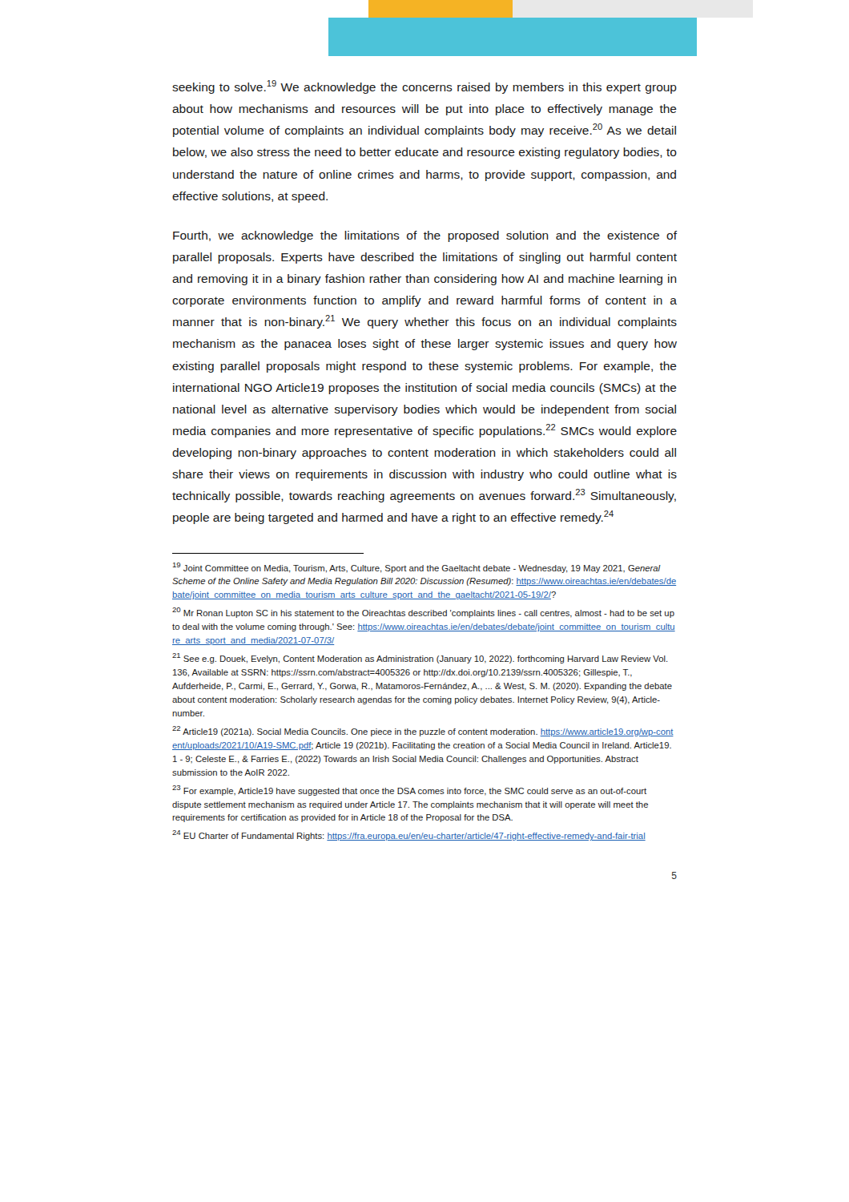seeking to solve.19 We acknowledge the concerns raised by members in this expert group about how mechanisms and resources will be put into place to effectively manage the potential volume of complaints an individual complaints body may receive.20 As we detail below, we also stress the need to better educate and resource existing regulatory bodies, to understand the nature of online crimes and harms, to provide support, compassion, and effective solutions, at speed.
Fourth, we acknowledge the limitations of the proposed solution and the existence of parallel proposals. Experts have described the limitations of singling out harmful content and removing it in a binary fashion rather than considering how AI and machine learning in corporate environments function to amplify and reward harmful forms of content in a manner that is non-binary.21 We query whether this focus on an individual complaints mechanism as the panacea loses sight of these larger systemic issues and query how existing parallel proposals might respond to these systemic problems. For example, the international NGO Article19 proposes the institution of social media councils (SMCs) at the national level as alternative supervisory bodies which would be independent from social media companies and more representative of specific populations.22 SMCs would explore developing non-binary approaches to content moderation in which stakeholders could all share their views on requirements in discussion with industry who could outline what is technically possible, towards reaching agreements on avenues forward.23 Simultaneously, people are being targeted and harmed and have a right to an effective remedy.24
19 Joint Committee on Media, Tourism, Arts, Culture, Sport and the Gaeltacht debate - Wednesday, 19 May 2021, General Scheme of the Online Safety and Media Regulation Bill 2020: Discussion (Resumed): https://www.oireachtas.ie/en/debates/debate/joint_committee_on_media_tourism_arts_culture_sport_and_the_gaeltacht/2021-05-19/2/?
20 Mr Ronan Lupton SC in his statement to the Oireachtas described 'complaints lines - call centres, almost - had to be set up to deal with the volume coming through.' See: https://www.oireachtas.ie/en/debates/debate/joint_committee_on_tourism_culture_arts_sport_and_media/2021-07-07/3/
21 See e.g. Douek, Evelyn, Content Moderation as Administration (January 10, 2022). forthcoming Harvard Law Review Vol. 136, Available at SSRN: https://ssrn.com/abstract=4005326 or http://dx.doi.org/10.2139/ssrn.4005326; Gillespie, T., Aufderheide, P., Carmi, E., Gerrard, Y., Gorwa, R., Matamoros-Fernández, A., ... & West, S. M. (2020). Expanding the debate about content moderation: Scholarly research agendas for the coming policy debates. Internet Policy Review, 9(4), Article-number.
22 Article19 (2021a). Social Media Councils. One piece in the puzzle of content moderation. https://www.article19.org/wp-content/uploads/2021/10/A19-SMC.pdf; Article 19 (2021b). Facilitating the creation of a Social Media Council in Ireland. Article19. 1 - 9; Celeste E., & Farries E., (2022) Towards an Irish Social Media Council: Challenges and Opportunities. Abstract submission to the AoIR 2022.
23 For example, Article19 have suggested that once the DSA comes into force, the SMC could serve as an out-of-court dispute settlement mechanism as required under Article 17. The complaints mechanism that it will operate will meet the requirements for certification as provided for in Article 18 of the Proposal for the DSA.
24 EU Charter of Fundamental Rights: https://fra.europa.eu/en/eu-charter/article/47-right-effective-remedy-and-fair-trial
5